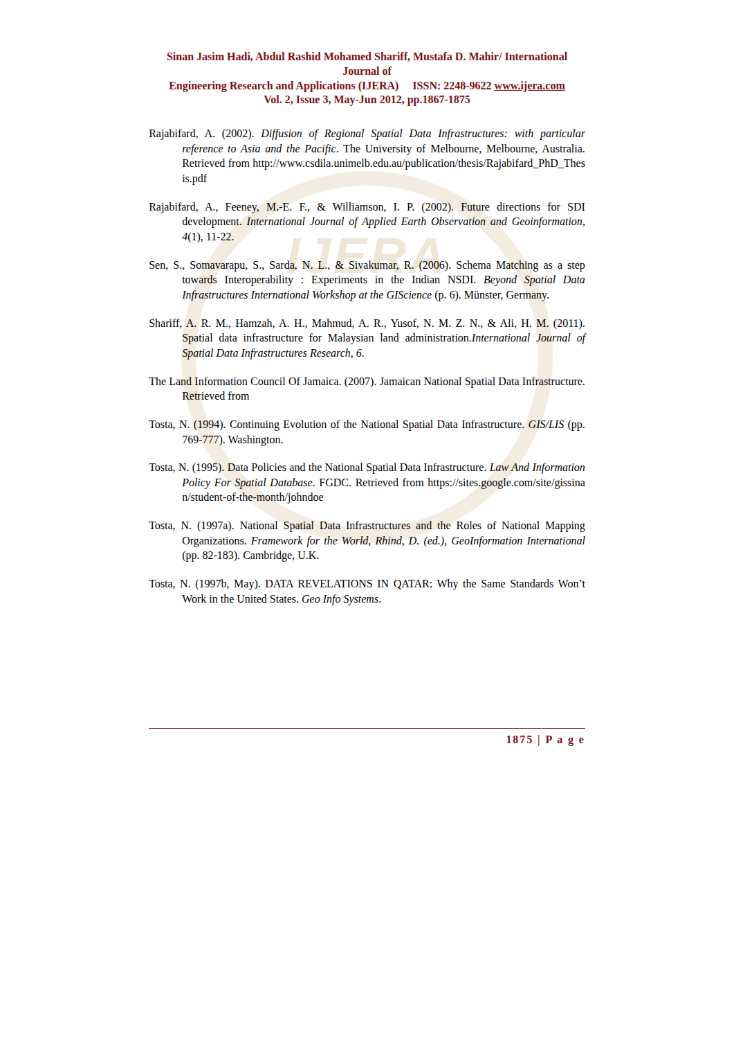Sinan Jasim Hadi, Abdul Rashid Mohamed Shariff, Mustafa D. Mahir/ International Journal of Engineering Research and Applications (IJERA) ISSN: 2248-9622 www.ijera.com Vol. 2, Issue 3, May-Jun 2012, pp.1867-1875
Rajabifard, A. (2002). Diffusion of Regional Spatial Data Infrastructures: with particular reference to Asia and the Pacific. The University of Melbourne, Melbourne, Australia. Retrieved from http://www.csdila.unimelb.edu.au/publication/thesis/Rajabifard_PhD_Thesis.pdf
Rajabifard, A., Feeney, M.-E. F., & Williamson, I. P. (2002). Future directions for SDI development. International Journal of Applied Earth Observation and Geoinformation, 4(1), 11-22.
Sen, S., Somavarapu, S., Sarda, N. L., & Sivakumar, R. (2006). Schema Matching as a step towards Interoperability : Experiments in the Indian NSDI. Beyond Spatial Data Infrastructures International Workshop at the GIScience (p. 6). Münster, Germany.
Shariff, A. R. M., Hamzah, A. H., Mahmud, A. R., Yusof, N. M. Z. N., & Ali, H. M. (2011). Spatial data infrastructure for Malaysian land administration.International Journal of Spatial Data Infrastructures Research, 6.
The Land Information Council Of Jamaica. (2007). Jamaican National Spatial Data Infrastructure. Retrieved from
Tosta, N. (1994). Continuing Evolution of the National Spatial Data Infrastructure. GIS/LIS (pp. 769-777). Washington.
Tosta, N. (1995). Data Policies and the National Spatial Data Infrastructure. Law And Information Policy For Spatial Database. FGDC. Retrieved from https://sites.google.com/site/gissinan/student-of-the-month/johndoe
Tosta, N. (1997a). National Spatial Data Infrastructures and the Roles of National Mapping Organizations. Framework for the World, Rhind, D. (ed.), GeoInformation International (pp. 82-183). Cambridge, U.K.
Tosta, N. (1997b, May). DATA REVELATIONS IN QATAR: Why the Same Standards Won’t Work in the United States. Geo Info Systems.
1875 | P a g e